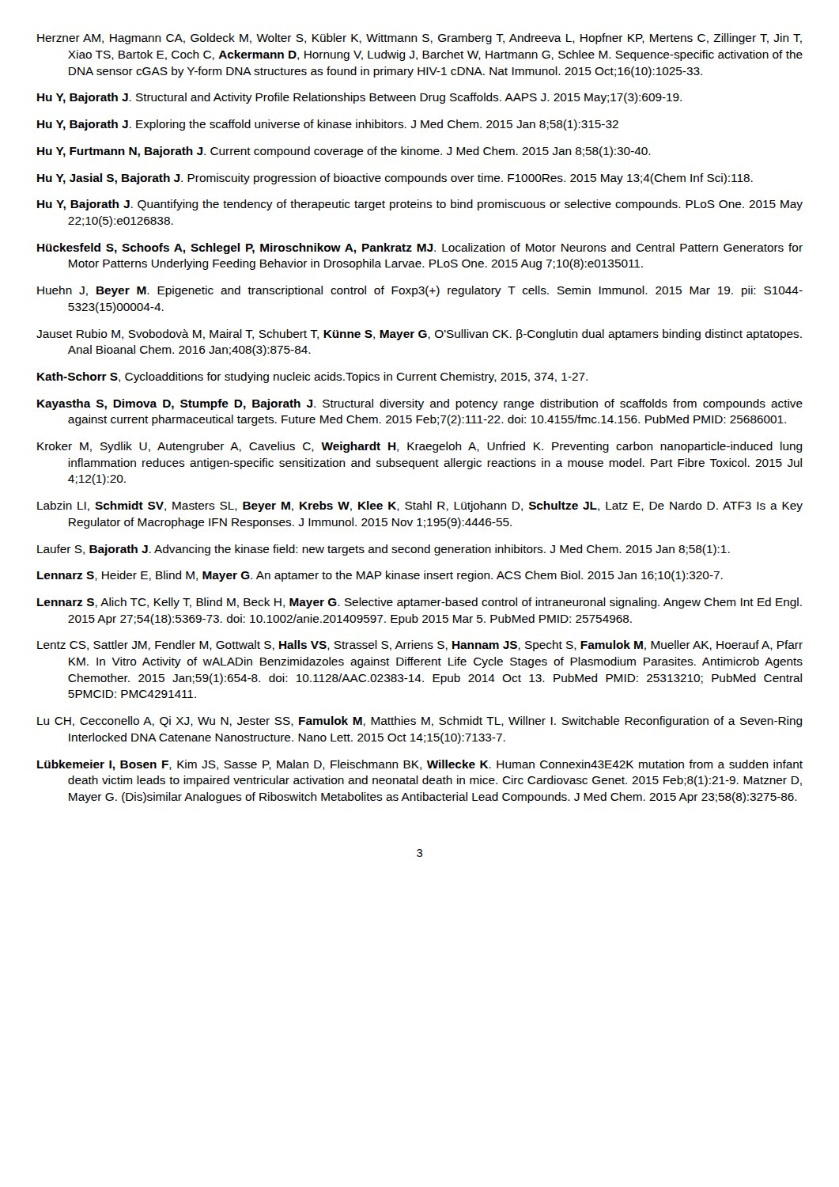Herzner AM, Hagmann CA, Goldeck M, Wolter S, Kübler K, Wittmann S, Gramberg T, Andreeva L, Hopfner KP, Mertens C, Zillinger T, Jin T, Xiao TS, Bartok E, Coch C, Ackermann D, Hornung V, Ludwig J, Barchet W, Hartmann G, Schlee M. Sequence-specific activation of the DNA sensor cGAS by Y-form DNA structures as found in primary HIV-1 cDNA. Nat Immunol. 2015 Oct;16(10):1025-33.
Hu Y, Bajorath J. Structural and Activity Profile Relationships Between Drug Scaffolds. AAPS J. 2015 May;17(3):609-19.
Hu Y, Bajorath J. Exploring the scaffold universe of kinase inhibitors. J Med Chem. 2015 Jan 8;58(1):315-32
Hu Y, Furtmann N, Bajorath J. Current compound coverage of the kinome. J Med Chem. 2015 Jan 8;58(1):30-40.
Hu Y, Jasial S, Bajorath J. Promiscuity progression of bioactive compounds over time. F1000Res. 2015 May 13;4(Chem Inf Sci):118.
Hu Y, Bajorath J. Quantifying the tendency of therapeutic target proteins to bind promiscuous or selective compounds. PLoS One. 2015 May 22;10(5):e0126838.
Hückesfeld S, Schoofs A, Schlegel P, Miroschnikow A, Pankratz MJ. Localization of Motor Neurons and Central Pattern Generators for Motor Patterns Underlying Feeding Behavior in Drosophila Larvae. PLoS One. 2015 Aug 7;10(8):e0135011.
Huehn J, Beyer M. Epigenetic and transcriptional control of Foxp3(+) regulatory T cells. Semin Immunol. 2015 Mar 19. pii: S1044-5323(15)00004-4.
Jauset Rubio M, Svobodovà M, Mairal T, Schubert T, Künne S, Mayer G, O'Sullivan CK. β-Conglutin dual aptamers binding distinct aptatopes. Anal Bioanal Chem. 2016 Jan;408(3):875-84.
Kath-Schorr S, Cycloadditions for studying nucleic acids.Topics in Current Chemistry, 2015, 374, 1-27.
Kayastha S, Dimova D, Stumpfe D, Bajorath J. Structural diversity and potency range distribution of scaffolds from compounds active against current pharmaceutical targets. Future Med Chem. 2015 Feb;7(2):111-22. doi: 10.4155/fmc.14.156. PubMed PMID: 25686001.
Kroker M, Sydlik U, Autengruber A, Cavelius C, Weighardt H, Kraegeloh A, Unfried K. Preventing carbon nanoparticle-induced lung inflammation reduces antigen-specific sensitization and subsequent allergic reactions in a mouse model. Part Fibre Toxicol. 2015 Jul 4;12(1):20.
Labzin LI, Schmidt SV, Masters SL, Beyer M, Krebs W, Klee K, Stahl R, Lütjohann D, Schultze JL, Latz E, De Nardo D. ATF3 Is a Key Regulator of Macrophage IFN Responses. J Immunol. 2015 Nov 1;195(9):4446-55.
Laufer S, Bajorath J. Advancing the kinase field: new targets and second generation inhibitors. J Med Chem. 2015 Jan 8;58(1):1.
Lennarz S, Heider E, Blind M, Mayer G. An aptamer to the MAP kinase insert region. ACS Chem Biol. 2015 Jan 16;10(1):320-7.
Lennarz S, Alich TC, Kelly T, Blind M, Beck H, Mayer G. Selective aptamer-based control of intraneuronal signaling. Angew Chem Int Ed Engl. 2015 Apr 27;54(18):5369-73. doi: 10.1002/anie.201409597. Epub 2015 Mar 5. PubMed PMID: 25754968.
Lentz CS, Sattler JM, Fendler M, Gottwalt S, Halls VS, Strassel S, Arriens S, Hannam JS, Specht S, Famulok M, Mueller AK, Hoerauf A, Pfarr KM. In Vitro Activity of wALADin Benzimidazoles against Different Life Cycle Stages of Plasmodium Parasites. Antimicrob Agents Chemother. 2015 Jan;59(1):654-8. doi: 10.1128/AAC.02383-14. Epub 2014 Oct 13. PubMed PMID: 25313210; PubMed Central 5PMCID: PMC4291411.
Lu CH, Cecconello A, Qi XJ, Wu N, Jester SS, Famulok M, Matthies M, Schmidt TL, Willner I. Switchable Reconfiguration of a Seven-Ring Interlocked DNA Catenane Nanostructure. Nano Lett. 2015 Oct 14;15(10):7133-7.
Lübkemeier I, Bosen F, Kim JS, Sasse P, Malan D, Fleischmann BK, Willecke K. Human Connexin43E42K mutation from a sudden infant death victim leads to impaired ventricular activation and neonatal death in mice. Circ Cardiovasc Genet. 2015 Feb;8(1):21-9. Matzner D, Mayer G. (Dis)similar Analogues of Riboswitch Metabolites as Antibacterial Lead Compounds. J Med Chem. 2015 Apr 23;58(8):3275-86.
3